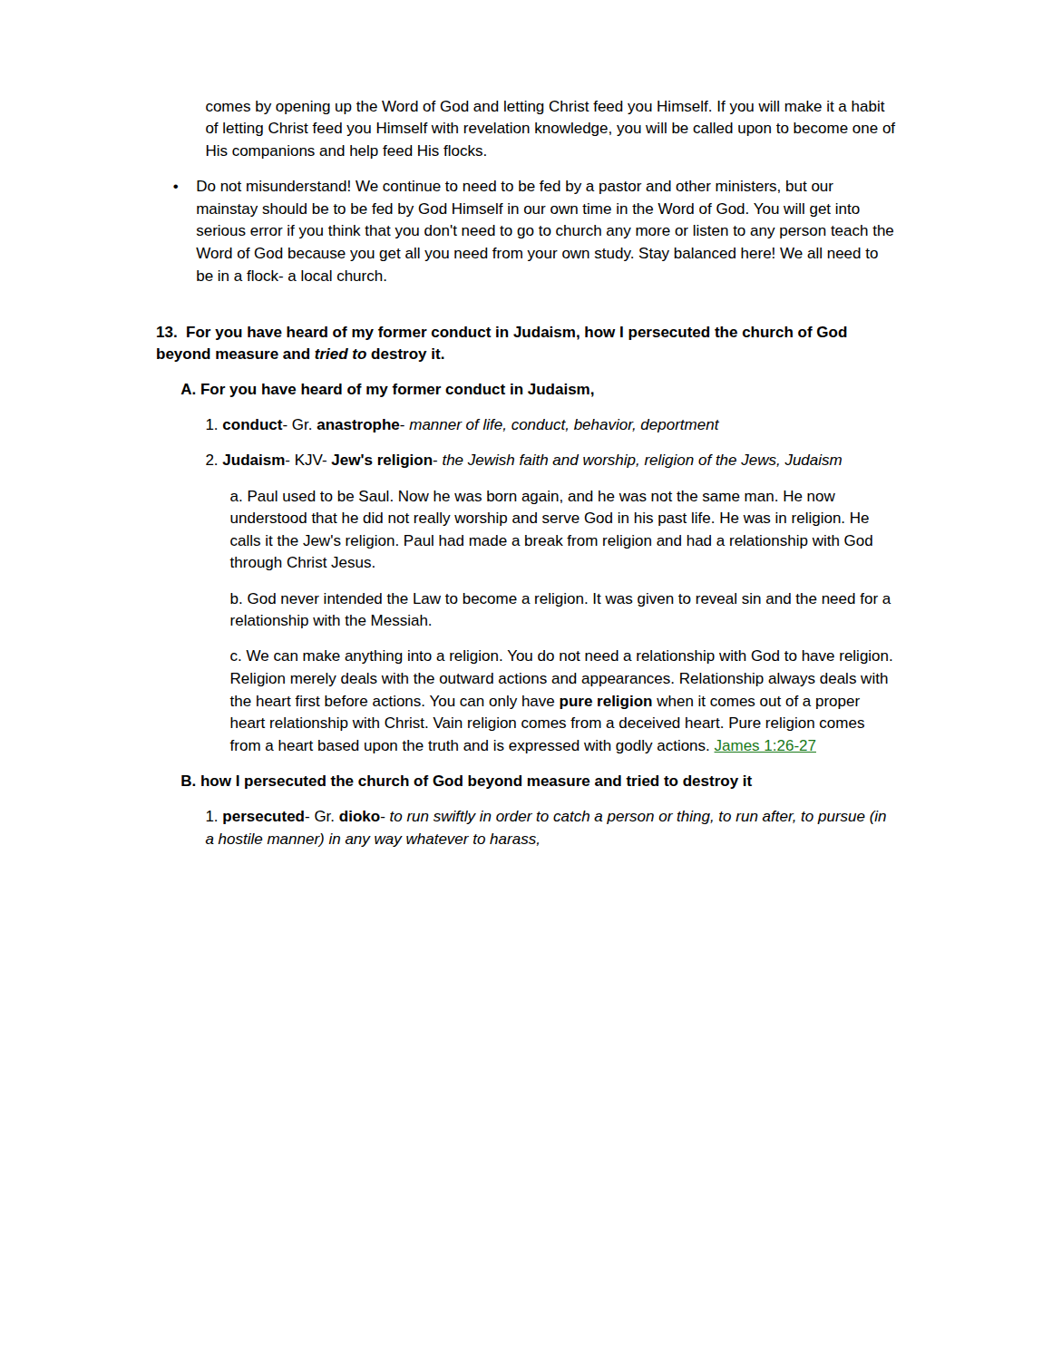comes by opening up the Word of God and letting Christ feed you Himself. If you will make it a habit of letting Christ feed you Himself with revelation knowledge, you will be called upon to become one of His companions and help feed His flocks.
Do not misunderstand! We continue to need to be fed by a pastor and other ministers, but our mainstay should be to be fed by God Himself in our own time in the Word of God. You will get into serious error if you think that you don't need to go to church any more or listen to any person teach the Word of God because you get all you need from your own study. Stay balanced here! We all need to be in a flock- a local church.
13. For you have heard of my former conduct in Judaism, how I persecuted the church of God beyond measure and tried to destroy it.
A. For you have heard of my former conduct in Judaism,
1. conduct- Gr. anastrophe- manner of life, conduct, behavior, deportment
2. Judaism- KJV- Jew's religion- the Jewish faith and worship, religion of the Jews, Judaism
a. Paul used to be Saul. Now he was born again, and he was not the same man. He now understood that he did not really worship and serve God in his past life. He was in religion. He calls it the Jew's religion. Paul had made a break from religion and had a relationship with God through Christ Jesus.
b. God never intended the Law to become a religion. It was given to reveal sin and the need for a relationship with the Messiah.
c. We can make anything into a religion. You do not need a relationship with God to have religion. Religion merely deals with the outward actions and appearances. Relationship always deals with the heart first before actions. You can only have pure religion when it comes out of a proper heart relationship with Christ. Vain religion comes from a deceived heart. Pure religion comes from a heart based upon the truth and is expressed with godly actions. James 1:26-27
B. how I persecuted the church of God beyond measure and tried to destroy it
1. persecuted- Gr. dioko- to run swiftly in order to catch a person or thing, to run after, to pursue (in a hostile manner) in any way whatever to harass,